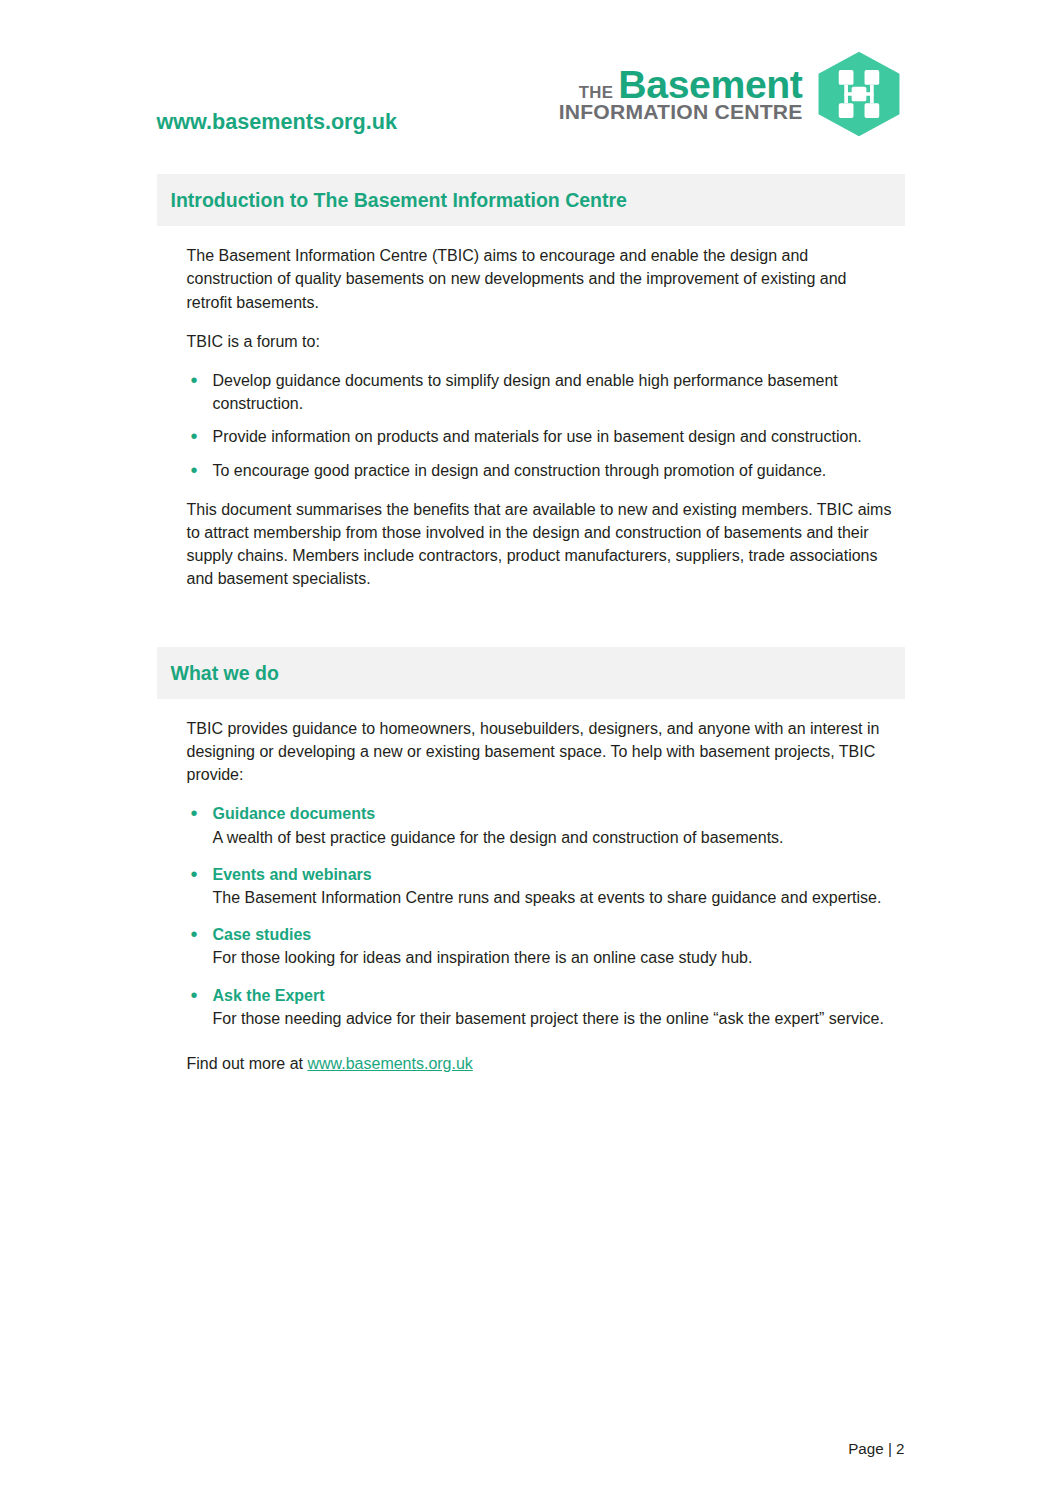www.basements.org.uk
THE Basement
INFORMATION CENTRE
Introduction to The Basement Information Centre
The Basement Information Centre (TBIC) aims to encourage and enable the design and construction of quality basements on new developments and the improvement of existing and retrofit basements.
TBIC is a forum to:
Develop guidance documents to simplify design and enable high performance basement construction.
Provide information on products and materials for use in basement design and construction.
To encourage good practice in design and construction through promotion of guidance.
This document summarises the benefits that are available to new and existing members. TBIC aims to attract membership from those involved in the design and construction of basements and their supply chains. Members include contractors, product manufacturers, suppliers, trade associations and basement specialists.
What we do
TBIC provides guidance to homeowners, housebuilders, designers, and anyone with an interest in designing or developing a new or existing basement space. To help with basement projects, TBIC provide:
Guidance documents
A wealth of best practice guidance for the design and construction of basements.
Events and webinars
The Basement Information Centre runs and speaks at events to share guidance and expertise.
Case studies
For those looking for ideas and inspiration there is an online case study hub.
Ask the Expert
For those needing advice for their basement project there is the online “ask the expert” service.
Find out more at www.basements.org.uk
Page | 2